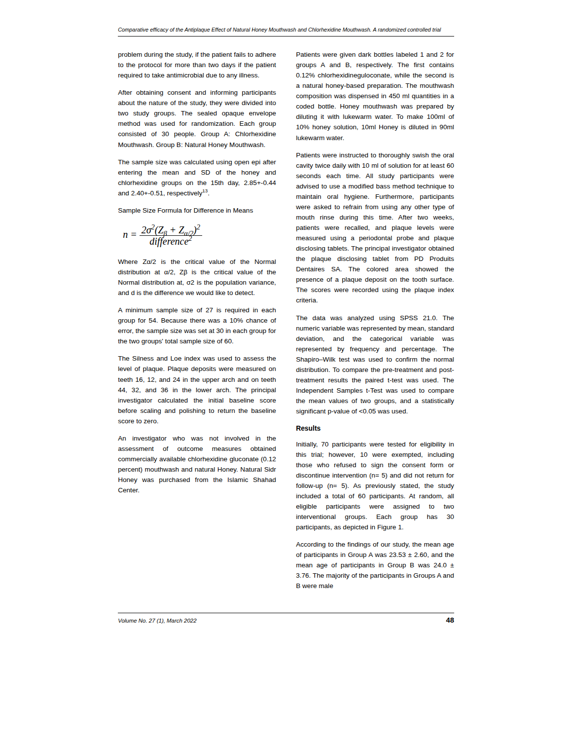Comparative efficacy of the Antiplaque Effect of Natural Honey Mouthwash and Chlorhexidine Mouthwash. A randomized controlled trial
problem during the study, if the patient fails to adhere to the protocol for more than two days if the patient required to take antimicrobial due to any illness.
After obtaining consent and informing participants about the nature of the study, they were divided into two study groups. The sealed opaque envelope method was used for randomization. Each group consisted of 30 people. Group A: Chlorhexidine Mouthwash. Group B: Natural Honey Mouthwash.
The sample size was calculated using open epi after entering the mean and SD of the honey and chlorhexidine groups on the 15th day, 2.85+-0.44 and 2.40+-0.51, respectively13.
Sample Size Formula for Difference in Means
n = 2σ2(Zβ + Zα/2)2 difference2
Where Zα/2 is the critical value of the Normal distribution at α/2, Zβ is the critical value of the Normal distribution at, σ2 is the population variance, and d is the difference we would like to detect.
A minimum sample size of 27 is required in each group for 54. Because there was a 10% chance of error, the sample size was set at 30 in each group for the two groups' total sample size of 60.
The Silness and Loe index was used to assess the level of plaque. Plaque deposits were measured on teeth 16, 12, and 24 in the upper arch and on teeth 44, 32, and 36 in the lower arch. The principal investigator calculated the initial baseline score before scaling and polishing to return the baseline score to zero.
An investigator who was not involved in the assessment of outcome measures obtained commercially available chlorhexidine gluconate (0.12 percent) mouthwash and natural Honey. Natural Sidr Honey was purchased from the Islamic Shahad Center.
Patients were given dark bottles labeled 1 and 2 for groups A and B, respectively. The first contains 0.12% chlorhexidineguloconate, while the second is a natural honey-based preparation. The mouthwash composition was dispensed in 450 ml quantities in a coded bottle. Honey mouthwash was prepared by diluting it with lukewarm water. To make 100ml of 10% honey solution, 10ml Honey is diluted in 90ml lukewarm water.
Patients were instructed to thoroughly swish the oral cavity twice daily with 10 ml of solution for at least 60 seconds each time. All study participants were advised to use a modified bass method technique to maintain oral hygiene. Furthermore, participants were asked to refrain from using any other type of mouth rinse during this time. After two weeks, patients were recalled, and plaque levels were measured using a periodontal probe and plaque disclosing tablets. The principal investigator obtained the plaque disclosing tablet from PD Produits Dentaires SA. The colored area showed the presence of a plaque deposit on the tooth surface. The scores were recorded using the plaque index criteria.
The data was analyzed using SPSS 21.0. The numeric variable was represented by mean, standard deviation, and the categorical variable was represented by frequency and percentage. The Shapiro–Wilk test was used to confirm the normal distribution. To compare the pre-treatment and post-treatment results the paired t-test was used. The Independent Samples t-Test was used to compare the mean values of two groups, and a statistically significant p-value of <0.05 was used.
Results
Initially, 70 participants were tested for eligibility in this trial; however, 10 were exempted, including those who refused to sign the consent form or discontinue intervention (n= 5) and did not return for follow-up (n= 5). As previously stated, the study included a total of 60 participants. At random, all eligible participants were assigned to two interventional groups. Each group has 30 participants, as depicted in Figure 1.
According to the findings of our study, the mean age of participants in Group A was 23.53 ± 2.60, and the mean age of participants in Group B was 24.0 ± 3.76. The majority of the participants in Groups A and B were male
Volume No. 27 (1), March 2022 48